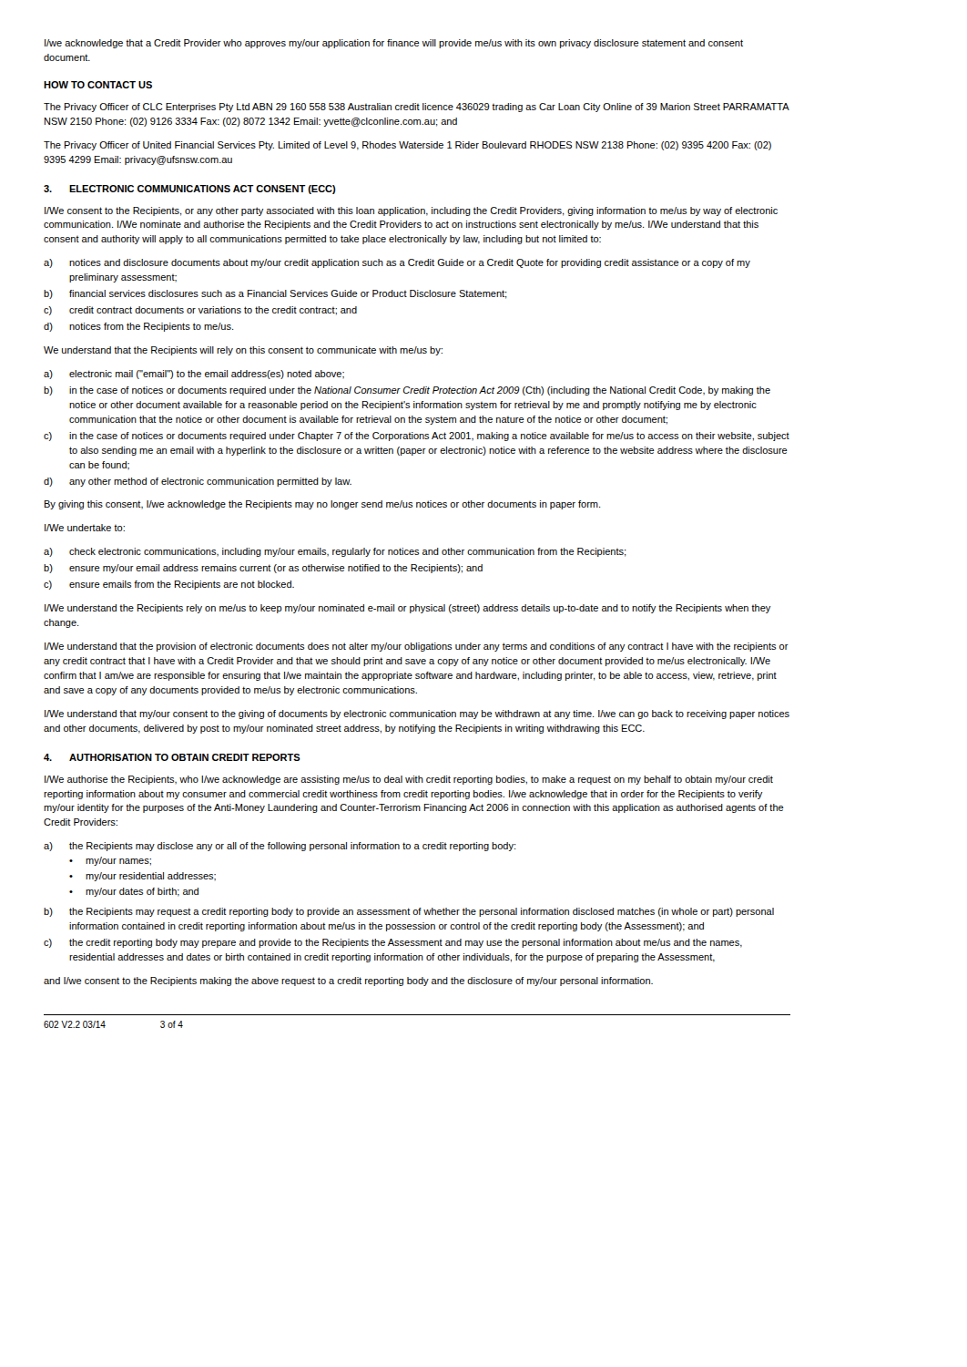I/we acknowledge that a Credit Provider who approves my/our application for finance will provide me/us with its own privacy disclosure statement and consent document.
HOW TO CONTACT US
The Privacy Officer of CLC Enterprises Pty Ltd ABN 29 160 558 538 Australian credit licence 436029 trading as Car Loan City Online of 39 Marion Street PARRAMATTA NSW 2150 Phone: (02) 9126 3334 Fax: (02) 8072 1342 Email: yvette@clconline.com.au; and
The Privacy Officer of United Financial Services Pty. Limited of Level 9, Rhodes Waterside 1 Rider Boulevard RHODES NSW 2138 Phone: (02) 9395 4200 Fax: (02) 9395 4299 Email: privacy@ufsnsw.com.au
3. ELECTRONIC COMMUNICATIONS ACT CONSENT (ECC)
I/We consent to the Recipients, or any other party associated with this loan application, including the Credit Providers, giving information to me/us by way of electronic communication. I/We nominate and authorise the Recipients and the Credit Providers to act on instructions sent electronically by me/us. I/We understand that this consent and authority will apply to all communications permitted to take place electronically by law, including but not limited to:
notices and disclosure documents about my/our credit application such as a Credit Guide or a Credit Quote for providing credit assistance or a copy of my preliminary assessment;
financial services disclosures such as a Financial Services Guide or Product Disclosure Statement;
credit contract documents or variations to the credit contract; and
notices from the Recipients to me/us.
We understand that the Recipients will rely on this consent to communicate with me/us by:
electronic mail ("email") to the email address(es) noted above;
in the case of notices or documents required under the National Consumer Credit Protection Act 2009 (Cth) (including the National Credit Code, by making the notice or other document available for a reasonable period on the Recipient's information system for retrieval by me and promptly notifying me by electronic communication that the notice or other document is available for retrieval on the system and the nature of the notice or other document;
in the case of notices or documents required under Chapter 7 of the Corporations Act 2001, making a notice available for me/us to access on their website, subject to also sending me an email with a hyperlink to the disclosure or a written (paper or electronic) notice with a reference to the website address where the disclosure can be found;
any other method of electronic communication permitted by law.
By giving this consent, I/we acknowledge the Recipients may no longer send me/us notices or other documents in paper form.
I/We undertake to:
check electronic communications, including my/our emails, regularly for notices and other communication from the Recipients;
ensure my/our email address remains current (or as otherwise notified to the Recipients); and
ensure emails from the Recipients are not blocked.
I/We understand the Recipients rely on me/us to keep my/our nominated e-mail or physical (street) address details up-to-date and to notify the Recipients when they change.
I/We understand that the provision of electronic documents does not alter my/our obligations under any terms and conditions of any contract I have with the recipients or any credit contract that I have with a Credit Provider and that we should print and save a copy of any notice or other document provided to me/us electronically. I/We confirm that I am/we are responsible for ensuring that I/we maintain the appropriate software and hardware, including printer, to be able to access, view, retrieve, print and save a copy of any documents provided to me/us by electronic communications.
I/We understand that my/our consent to the giving of documents by electronic communication may be withdrawn at any time. I/we can go back to receiving paper notices and other documents, delivered by post to my/our nominated street address, by notifying the Recipients in writing withdrawing this ECC.
4. AUTHORISATION TO OBTAIN CREDIT REPORTS
I/We authorise the Recipients, who I/we acknowledge are assisting me/us to deal with credit reporting bodies, to make a request on my behalf to obtain my/our credit reporting information about my consumer and commercial credit worthiness from credit reporting bodies. I/we acknowledge that in order for the Recipients to verify my/our identity for the purposes of the Anti-Money Laundering and Counter-Terrorism Financing Act 2006 in connection with this application as authorised agents of the Credit Providers:
the Recipients may disclose any or all of the following personal information to a credit reporting body:
my/our names;
my/our residential addresses;
my/our dates of birth; and
the Recipients may request a credit reporting body to provide an assessment of whether the personal information disclosed matches (in whole or part) personal information contained in credit reporting information about me/us in the possession or control of the credit reporting body (the Assessment); and
the credit reporting body may prepare and provide to the Recipients the Assessment and may use the personal information about me/us and the names, residential addresses and dates or birth contained in credit reporting information of other individuals, for the purpose of preparing the Assessment,
and I/we consent to the Recipients making the above request to a credit reporting body and the disclosure of my/our personal information.
602 V2.2 03/14 3 of 4